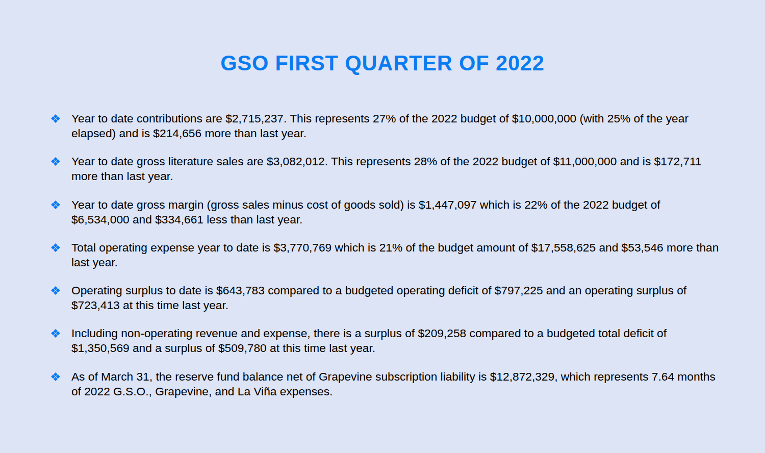GSO FIRST QUARTER OF 2022
Year to date contributions are $2,715,237. This represents 27% of the 2022 budget of $10,000,000 (with 25% of the year elapsed) and is $214,656 more than last year.
Year to date gross literature sales are $3,082,012. This represents 28% of the 2022 budget of $11,000,000 and is $172,711 more than last year.
Year to date gross margin (gross sales minus cost of goods sold) is $1,447,097 which is 22% of the 2022 budget of $6,534,000 and $334,661 less than last year.
Total operating expense year to date is $3,770,769 which is 21% of the budget amount of $17,558,625 and $53,546 more than last year.
Operating surplus to date is $643,783 compared to a budgeted operating deficit of $797,225 and an operating surplus of $723,413 at this time last year.
Including non-operating revenue and expense, there is a surplus of $209,258 compared to a budgeted total deficit of $1,350,569 and a surplus of $509,780 at this time last year.
As of March 31, the reserve fund balance net of Grapevine subscription liability is $12,872,329, which represents 7.64 months of 2022 G.S.O., Grapevine, and La Viña expenses.